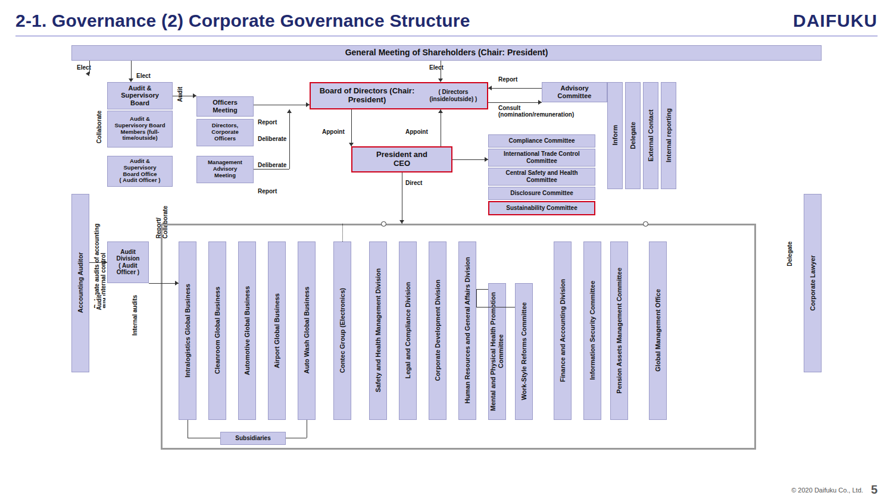2-1. Governance (2) Corporate Governance Structure
DAIFUKU
General Meeting of Shareholders (Chair: President)
Elect
Elect
Elect
Audit &
Supervisory
Board
Audit &
Supervisory Board
Members (full-
time/outside)
Audit &
Supervisory
Board Office
( Audit Officer )
Audit
Collaborate
Officers
Meeting
Directors,
Corporate
Officers
Management
Advisory
Meeting
Report
Deliberate
Deliberate
Report
Board of Directors (Chair: President)
( Directors (inside/outside) )
Advisory
Committee
Report
Consult
(nomination/remuneration)
President and
CEO
Appoint
Appoint
Direct
Compliance Committee
International Trade Control
Committee
Central Safety and Health
Committee
Disclosure Committee
Sustainability Committee
Inform
Delegate
External Contact
Internal reporting
Accounting Auditor
Corporate Lawyer
Delegate audits of accounting
and internal control
Delegate
Audit Division
( Audit Officer )
Audit
Internal audits
Report/
Collaborate
Intralogistics Global Business
Cleanroom Global Business
Automotive Global Business
Airport Global Business
Auto Wash Global Business
Contec Group (Electronics)
Safety and Health Management Division
Legal and Compliance Division
Corporate Development Division
Human Resources and General Affairs Division
Mental and Physical Health Promotion Committee
Work-Style Reforms Committee
Finance and Accounting Division
Information Security Committee
Pension Assets Management Committee
Global Management Office
Subsidiaries
© 2020 Daifuku Co., Ltd. 5